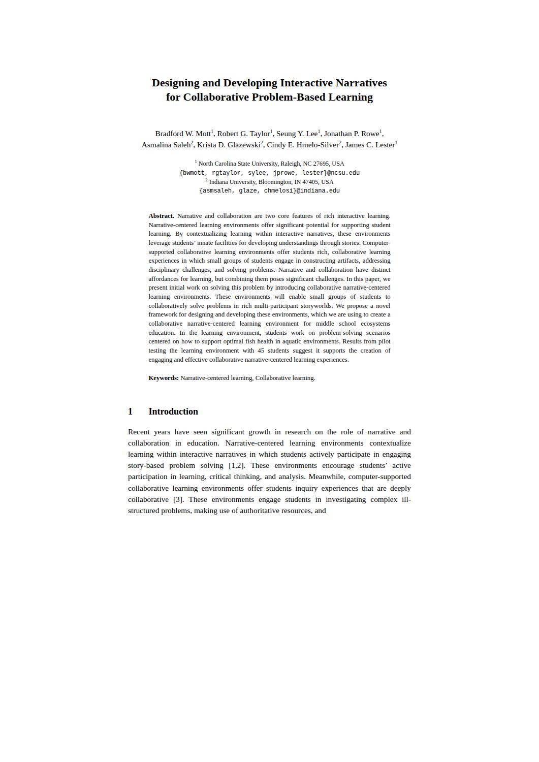Designing and Developing Interactive Narratives
for Collaborative Problem-Based Learning
Bradford W. Mott1, Robert G. Taylor1, Seung Y. Lee1, Jonathan P. Rowe1,
Asmalina Saleh2, Krista D. Glazewski2, Cindy E. Hmelo-Silver2, James C. Lester1
1 North Carolina State University, Raleigh, NC 27695, USA
{bwmott, rgtaylor, sylee, jprowe, lester}@ncsu.edu
2 Indiana University, Bloomington, IN 47405, USA
{asmsaleh, glaze, chmelosi}@indiana.edu
Abstract. Narrative and collaboration are two core features of rich interactive learning. Narrative-centered learning environments offer significant potential for supporting student learning. By contextualizing learning within interactive narratives, these environments leverage students’ innate facilities for developing understandings through stories. Computer-supported collaborative learning environments offer students rich, collaborative learning experiences in which small groups of students engage in constructing artifacts, addressing disciplinary challenges, and solving problems. Narrative and collaboration have distinct affordances for learning, but combining them poses significant challenges. In this paper, we present initial work on solving this problem by introducing collaborative narrative-centered learning environments. These environments will enable small groups of students to collaboratively solve problems in rich multi-participant storyworlds. We propose a novel framework for designing and developing these environments, which we are using to create a collaborative narrative-centered learning environment for middle school ecosystems education. In the learning environment, students work on problem-solving scenarios centered on how to support optimal fish health in aquatic environments. Results from pilot testing the learning environment with 45 students suggest it supports the creation of engaging and effective collaborative narrative-centered learning experiences.
Keywords: Narrative-centered learning, Collaborative learning.
1 Introduction
Recent years have seen significant growth in research on the role of narrative and collaboration in education. Narrative-centered learning environments contextualize learning within interactive narratives in which students actively participate in engaging story-based problem solving [1,2]. These environments encourage students’ active participation in learning, critical thinking, and analysis. Meanwhile, computer-supported collaborative learning environments offer students inquiry experiences that are deeply collaborative [3]. These environments engage students in investigating complex ill-structured problems, making use of authoritative resources, and